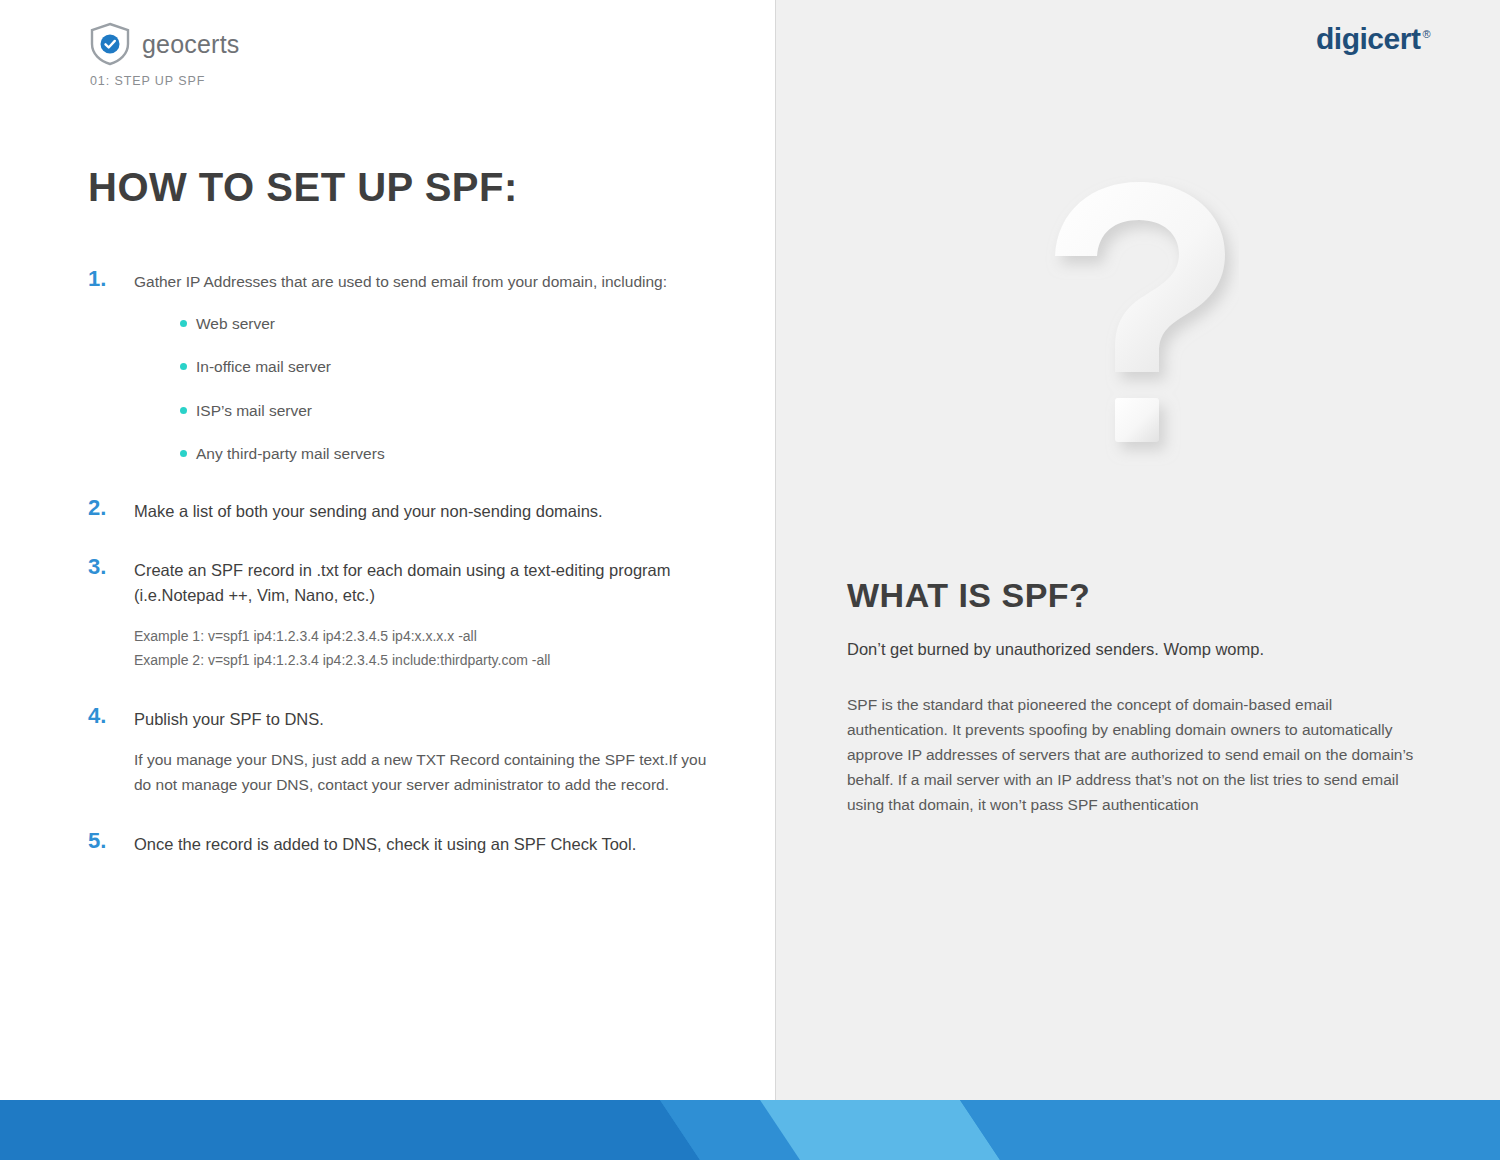geocerts
01: Step Up SPF
How to set up SPF:
Gather IP Addresses that are used to send email from your domain, including:
Web server
In-office mail server
ISP’s mail server
Any third-party mail servers
Make a list of both your sending and your non-sending domains.
Create an SPF record in .txt for each domain using a text-editing program (i.e.Notepad ++, Vim, Nano, etc.)
Example 1: v=spf1 ip4:1.2.3.4 ip4:2.3.4.5 ip4:x.x.x.x -all
Example 2: v=spf1 ip4:1.2.3.4 ip4:2.3.4.5 include:thirdparty.com -all
Publish your SPF to DNS.
If you manage your DNS, just add a new TXT Record containing the SPF text.If you do not manage your DNS, contact your server administrator to add the record.
Once the record is added to DNS, check it using an SPF Check Tool.
digicert®
What is SPF?
Don’t get burned by unauthorized senders. Womp womp.
SPF is the standard that pioneered the concept of domain-based email authentication. It prevents spoofing by enabling domain owners to automatically approve IP addresses of servers that are authorized to send email on the domain’s behalf. If a mail server with an IP address that’s not on the list tries to send email using that domain, it won’t pass SPF authentication